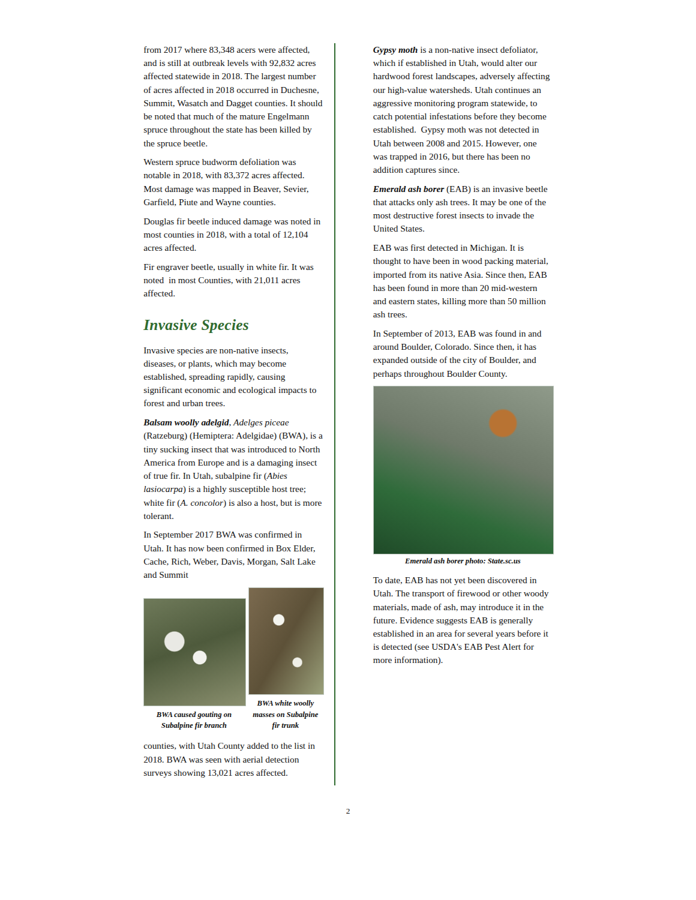from 2017 where 83,348 acers were affected, and is still at outbreak levels with 92,832 acres affected statewide in 2018. The largest number of acres affected in 2018 occurred in Duchesne, Summit, Wasatch and Dagget counties. It should be noted that much of the mature Engelmann spruce throughout the state has been killed by the spruce beetle.
Western spruce budworm defoliation was notable in 2018, with 83,372 acres affected. Most damage was mapped in Beaver, Sevier, Garfield, Piute and Wayne counties.
Douglas fir beetle induced damage was noted in most counties in 2018, with a total of 12,104 acres affected.
Fir engraver beetle, usually in white fir. It was noted in most Counties, with 21,011 acres affected.
Invasive Species
Invasive species are non-native insects, diseases, or plants, which may become established, spreading rapidly, causing significant economic and ecological impacts to forest and urban trees.
Balsam woolly adelgid, Adelges piceae (Ratzeburg) (Hemiptera: Adelgidae) (BWA), is a tiny sucking insect that was introduced to North America from Europe and is a damaging insect of true fir. In Utah, subalpine fir (Abies lasiocarpa) is a highly susceptible host tree; white fir (A. concolor) is also a host, but is more tolerant.
In September 2017 BWA was confirmed in Utah. It has now been confirmed in Box Elder, Cache, Rich, Weber, Davis, Morgan, Salt Lake and Summit
BWA caused gouting on Subalpine fir branch
BWA white woolly masses on Subalpine fir trunk
counties, with Utah County added to the list in 2018. BWA was seen with aerial detection surveys showing 13,021 acres affected.
Gypsy moth is a non-native insect defoliator, which if established in Utah, would alter our hardwood forest landscapes, adversely affecting our high-value watersheds. Utah continues an aggressive monitoring program statewide, to catch potential infestations before they become established. Gypsy moth was not detected in Utah between 2008 and 2015. However, one was trapped in 2016, but there has been no addition captures since.
Emerald ash borer (EAB) is an invasive beetle that attacks only ash trees. It may be one of the most destructive forest insects to invade the United States.
EAB was first detected in Michigan. It is thought to have been in wood packing material, imported from its native Asia. Since then, EAB has been found in more than 20 mid-western and eastern states, killing more than 50 million ash trees.
In September of 2013, EAB was found in and around Boulder, Colorado. Since then, it has expanded outside of the city of Boulder, and perhaps throughout Boulder County.
Emerald ash borer photo: State.sc.us
To date, EAB has not yet been discovered in Utah. The transport of firewood or other woody materials, made of ash, may introduce it in the future. Evidence suggests EAB is generally established in an area for several years before it is detected (see USDA's EAB Pest Alert for more information).
2